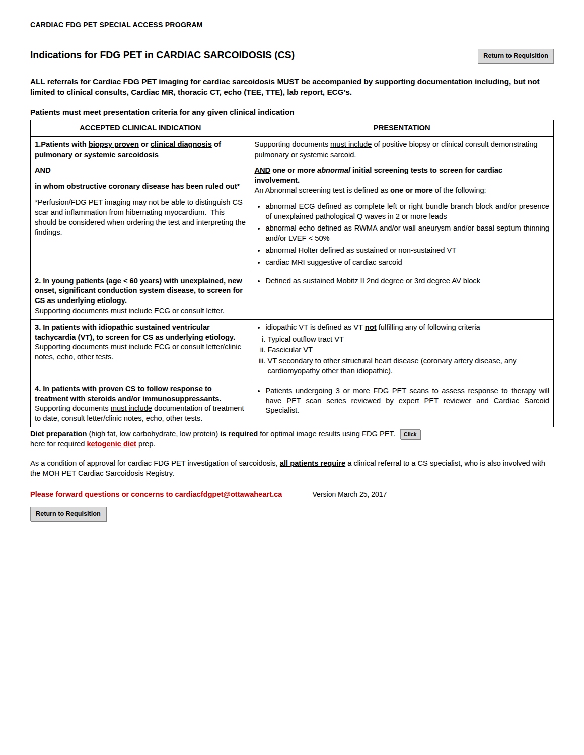CARDIAC FDG PET SPECIAL ACCESS PROGRAM
Indications for FDG PET in CARDIAC SARCOIDOSIS (CS)
Return to Requisition
ALL referrals for Cardiac FDG PET imaging for cardiac sarcoidosis MUST be accompanied by supporting documentation including, but not limited to clinical consults, Cardiac MR, thoracic CT, echo (TEE, TTE), lab report, ECG’s.
Patients must meet presentation criteria for any given clinical indication
| ACCEPTED CLINICAL INDICATION | PRESENTATION |
| --- | --- |
| 1.Patients with biopsy proven or clinical diagnosis of pulmonary or systemic sarcoidosis AND in whom obstructive coronary disease has been ruled out* *Perfusion/FDG PET imaging may not be able to distinguish CS scar and inflammation from hibernating myocardium. This should be considered when ordering the test and interpreting the findings. | Supporting documents must include of positive biopsy or clinical consult demonstrating pulmonary or systemic sarcoid. AND one or more abnormal initial screening tests to screen for cardiac involvement. An Abnormal screening test is defined as one or more of the following: abnormal ECG defined as complete left or right bundle branch block and/or presence of unexplained pathological Q waves in 2 or more leads abnormal echo defined as RWMA and/or wall aneurysm and/or basal septum thinning and/or LVEF < 50% abnormal Holter defined as sustained or non-sustained VT cardiac MRI suggestive of cardiac sarcoid |
| 2. In young patients (age < 60 years) with unexplained, new onset, significant conduction system disease, to screen for CS as underlying etiology. Supporting documents must include ECG or consult letter. | Defined as sustained Mobitz II 2nd degree or 3rd degree AV block |
| 3. In patients with idiopathic sustained ventricular tachycardia (VT), to screen for CS as underlying etiology. Supporting documents must include ECG or consult letter/clinic notes, echo, other tests. | idiopathic VT is defined as VT not fulfilling any of following criteria Typical outflow tract VT Fascicular VT VT secondary to other structural heart disease (coronary artery disease, any cardiomyopathy other than idiopathic). |
| 4. In patients with proven CS to follow response to treatment with steroids and/or immunosuppressants. Supporting documents must include documentation of treatment to date, consult letter/clinic notes, echo, other tests. | Patients undergoing 3 or more FDG PET scans to assess response to therapy will have PET scan series reviewed by expert PET reviewer and Cardiac Sarcoid Specialist. |
Diet preparation (high fat, low carbohydrate, low protein) is required for optimal image results using FDG PET. Click
here for required ketogenic diet prep.
As a condition of approval for cardiac FDG PET investigation of sarcoidosis, all patients require a clinical referral to a CS specialist, who is also involved with the MOH PET Cardiac Sarcoidosis Registry.
Please forward questions or concerns to cardiacfdgpet@ottawaheart.ca Version March 25, 2017
Return to Requisition